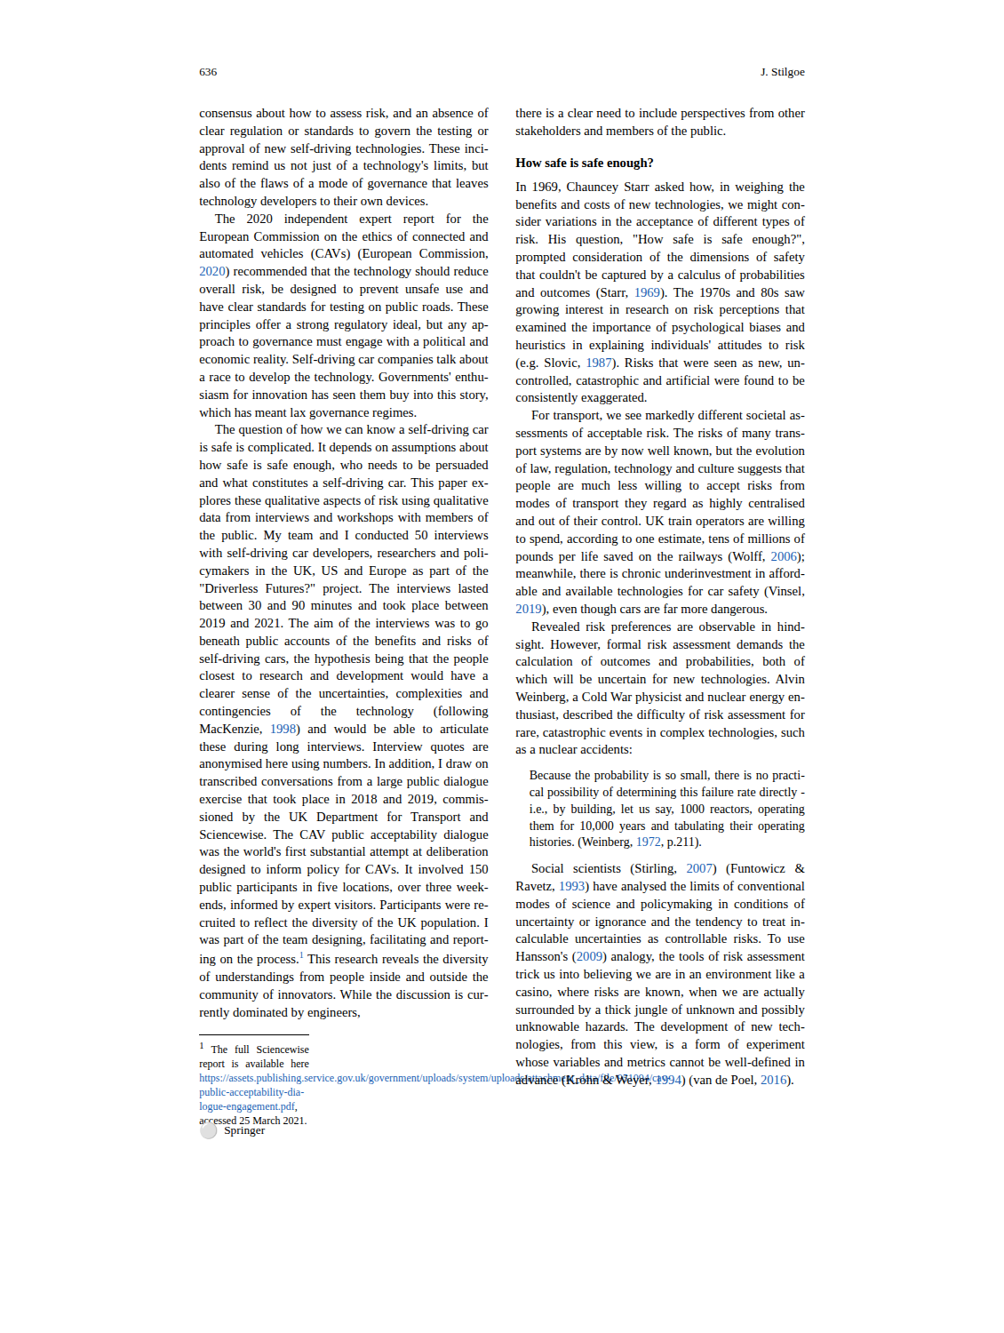636 J. Stilgoe
consensus about how to assess risk, and an absence of clear regulation or standards to govern the testing or approval of new self-driving technologies. These incidents remind us not just of a technology's limits, but also of the flaws of a mode of governance that leaves technology developers to their own devices.
The 2020 independent expert report for the European Commission on the ethics of connected and automated vehicles (CAVs) (European Commission, 2020) recommended that the technology should reduce overall risk, be designed to prevent unsafe use and have clear standards for testing on public roads. These principles offer a strong regulatory ideal, but any approach to governance must engage with a political and economic reality. Self-driving car companies talk about a race to develop the technology. Governments' enthusiasm for innovation has seen them buy into this story, which has meant lax governance regimes.
The question of how we can know a self-driving car is safe is complicated. It depends on assumptions about how safe is safe enough, who needs to be persuaded and what constitutes a self-driving car. This paper explores these qualitative aspects of risk using qualitative data from interviews and workshops with members of the public. My team and I conducted 50 interviews with self-driving car developers, researchers and policymakers in the UK, US and Europe as part of the "Driverless Futures?" project. The interviews lasted between 30 and 90 minutes and took place between 2019 and 2021. The aim of the interviews was to go beneath public accounts of the benefits and risks of self-driving cars, the hypothesis being that the people closest to research and development would have a clearer sense of the uncertainties, complexities and contingencies of the technology (following MacKenzie, 1998) and would be able to articulate these during long interviews. Interview quotes are anonymised here using numbers. In addition, I draw on transcribed conversations from a large public dialogue exercise that took place in 2018 and 2019, commissioned by the UK Department for Transport and Sciencewise. The CAV public acceptability dialogue was the world's first substantial attempt at deliberation designed to inform policy for CAVs. It involved 150 public participants in five locations, over three weekends, informed by expert visitors. Participants were recruited to reflect the diversity of the UK population. I was part of the team designing, facilitating and reporting on the process.1 This research reveals the diversity of understandings from people inside and outside the community of innovators. While the discussion is currently dominated by engineers,
1 The full Sciencewise report is available here https://assets.publishing.service.gov.uk/government/uploads/system/uploads/attachment_data/file/951094/cav-public-acceptability-dialogue-engagement.pdf, accessed 25 March 2021.
there is a clear need to include perspectives from other stakeholders and members of the public.
How safe is safe enough?
In 1969, Chauncey Starr asked how, in weighing the benefits and costs of new technologies, we might consider variations in the acceptance of different types of risk. His question, "How safe is safe enough?", prompted consideration of the dimensions of safety that couldn't be captured by a calculus of probabilities and outcomes (Starr, 1969). The 1970s and 80s saw growing interest in research on risk perceptions that examined the importance of psychological biases and heuristics in explaining individuals' attitudes to risk (e.g. Slovic, 1987). Risks that were seen as new, uncontrolled, catastrophic and artificial were found to be consistently exaggerated.
For transport, we see markedly different societal assessments of acceptable risk. The risks of many transport systems are by now well known, but the evolution of law, regulation, technology and culture suggests that people are much less willing to accept risks from modes of transport they regard as highly centralised and out of their control. UK train operators are willing to spend, according to one estimate, tens of millions of pounds per life saved on the railways (Wolff, 2006); meanwhile, there is chronic underinvestment in affordable and available technologies for car safety (Vinsel, 2019), even though cars are far more dangerous.
Revealed risk preferences are observable in hindsight. However, formal risk assessment demands the calculation of outcomes and probabilities, both of which will be uncertain for new technologies. Alvin Weinberg, a Cold War physicist and nuclear energy enthusiast, described the difficulty of risk assessment for rare, catastrophic events in complex technologies, such as a nuclear accidents:
Because the probability is so small, there is no practical possibility of determining this failure rate directly - i.e., by building, let us say, 1000 reactors, operating them for 10,000 years and tabulating their operating histories. (Weinberg, 1972, p.211).
Social scientists (Stirling, 2007) (Funtowicz & Ravetz, 1993) have analysed the limits of conventional modes of science and policymaking in conditions of uncertainty or ignorance and the tendency to treat incalculable uncertainties as controllable risks. To use Hansson's (2009) analogy, the tools of risk assessment trick us into believing we are in an environment like a casino, where risks are known, when we are actually surrounded by a thick jungle of unknown and possibly unknowable hazards. The development of new technologies, from this view, is a form of experiment whose variables and metrics cannot be well-defined in advance (Krohn & Weyer, 1994) (van de Poel, 2016).
⚪ Springer